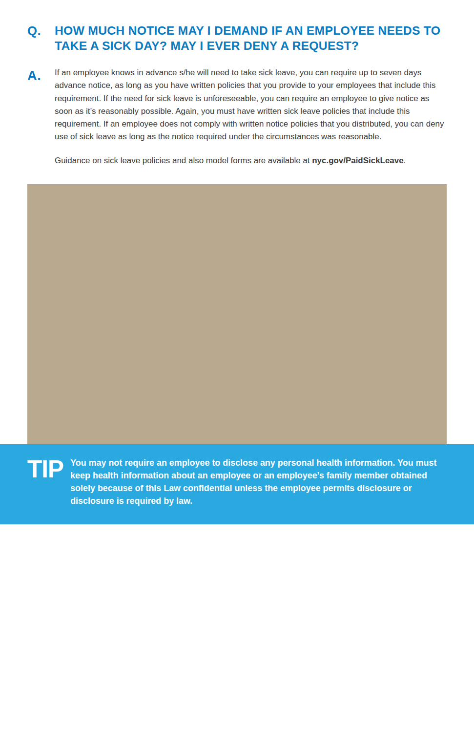Q.
How much notice may I demand if an employee needs to take a sick day? May I ever deny a request?
A.
If an employee knows in advance s/he will need to take sick leave, you can require up to seven days advance notice, as long as you have written policies that you provide to your employees that include this requirement. If the need for sick leave is unforeseeable, you can require an employee to give notice as soon as it’s reasonably possible. Again, you must have written sick leave policies that include this requirement. If an employee does not comply with written notice policies that you distributed, you can deny use of sick leave as long as the notice required under the circumstances was reasonable.
Guidance on sick leave policies and also model forms are available at nyc.gov/PaidSickLeave.
TIP
You may not require an employee to disclose any personal health information. You must keep health information about an employee or an employee’s family member obtained solely because of this Law confidential unless the employee permits disclosure or disclosure is required by law.